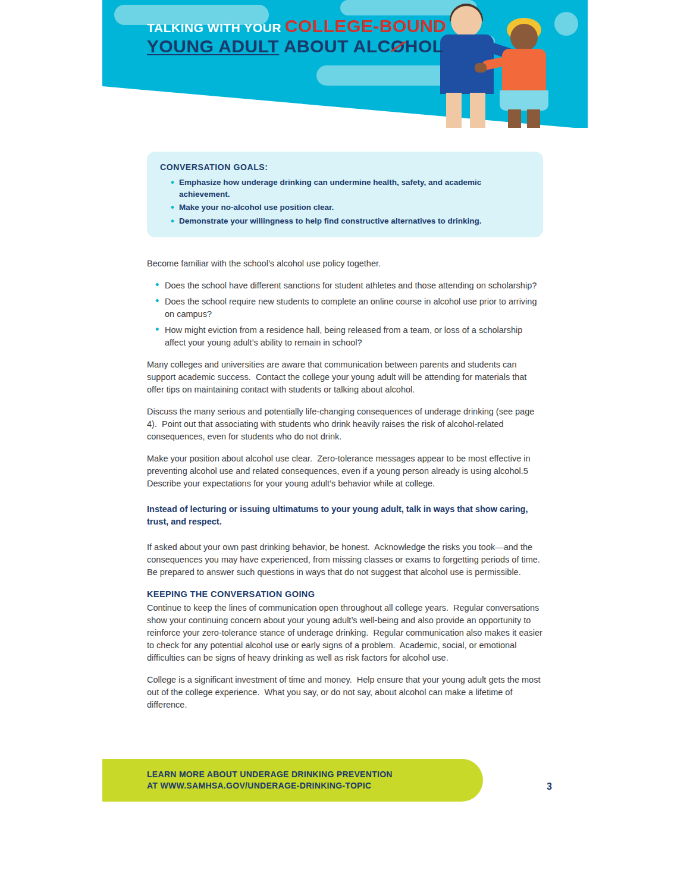TALKING WITH YOUR COLLEGE-BOUND
YOUNG ADULT ABOUT ALCOHOL
CONVERSATION GOALS:
Emphasize how underage drinking can undermine health, safety, and academic achievement.
Make your no-alcohol use position clear.
Demonstrate your willingness to help find constructive alternatives to drinking.
Become familiar with the school’s alcohol use policy together.
Does the school have different sanctions for student athletes and those attending on scholarship?
Does the school require new students to complete an online course in alcohol use prior to arriving on campus?
How might eviction from a residence hall, being released from a team, or loss of a scholarship affect your young adult’s ability to remain in school?
Many colleges and universities are aware that communication between parents and students can support academic success. Contact the college your young adult will be attending for materials that offer tips on maintaining contact with students or talking about alcohol.
Discuss the many serious and potentially life-changing consequences of underage drinking (see page 4). Point out that associating with students who drink heavily raises the risk of alcohol-related consequences, even for students who do not drink.
Make your position about alcohol use clear. Zero-tolerance messages appear to be most effective in preventing alcohol use and related consequences, even if a young person already is using alcohol.5 Describe your expectations for your young adult’s behavior while at college.
Instead of lecturing or issuing ultimatums to your young adult, talk in ways that show caring, trust, and respect.
If asked about your own past drinking behavior, be honest. Acknowledge the risks you took—and the consequences you may have experienced, from missing classes or exams to forgetting periods of time.
Be prepared to answer such questions in ways that do not suggest that alcohol use is permissible.
KEEPING THE CONVERSATION GOING
Continue to keep the lines of communication open throughout all college years. Regular conversations show your continuing concern about your young adult’s well-being and also provide an opportunity to reinforce your zero-tolerance stance of underage drinking. Regular communication also makes it easier to check for any potential alcohol use or early signs of a problem. Academic, social, or emotional difficulties can be signs of heavy drinking as well as risk factors for alcohol use.
College is a significant investment of time and money. Help ensure that your young adult gets the most out of the college experience. What you say, or do not say, about alcohol can make a lifetime of difference.
LEARN MORE ABOUT UNDERAGE DRINKING PREVENTION
AT WWW.SAMHSA.GOV/UNDERAGE-DRINKING-TOPIC
3